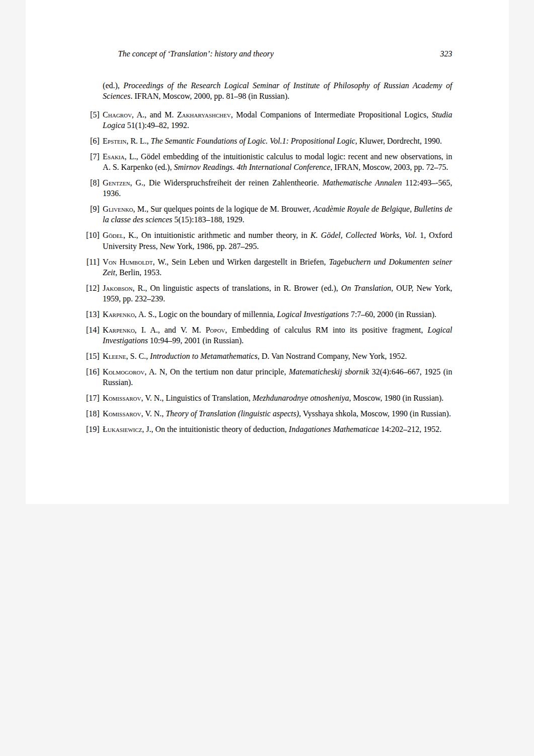The concept of ‘Translation’: history and theory 323
(ed.), Proceedings of the Research Logical Seminar of Institute of Philosophy of Russian Academy of Sciences. IFRAN, Moscow, 2000, pp. 81–98 (in Russian).
[5] Chagrov, A., and M. Zakharyashchev, Modal Companions of Intermediate Propositional Logics, Studia Logica 51(1):49–82, 1992.
[6] Epstein, R. L., The Semantic Foundations of Logic. Vol.1: Propositional Logic, Kluwer, Dordrecht, 1990.
[7] Esakia, L., Gödel embedding of the intuitionistic calculus to modal logic: recent and new observations, in A. S. Karpenko (ed.), Smirnov Readings. 4th International Conference, IFRAN, Moscow, 2003, pp. 72–75.
[8] Gentzen, G., Die Widerspruchsfreiheit der reinen Zahlentheorie. Mathematische Annalen 112:493–-565, 1936.
[9] Glivenko, M., Sur quelques points de la logique de M. Brouwer, Acadèmie Royale de Belgique, Bulletins de la classe des sciences 5(15):183–188, 1929.
[10] Gödel, K., On intuitionistic arithmetic and number theory, in K. Gödel, Collected Works, Vol. 1, Oxford University Press, New York, 1986, pp. 287–295.
[11] Von Humboldt, W., Sein Leben und Wirken dargestellt in Briefen, Tagebuchern und Dokumenten seiner Zeit, Berlin, 1953.
[12] Jakobson, R., On linguistic aspects of translations, in R. Brower (ed.), On Translation, OUP, New York, 1959, pp. 232–239.
[13] Karpenko, A. S., Logic on the boundary of millennia, Logical Investigations 7:7–60, 2000 (in Russian).
[14] Karpenko, I. A., and V. M. Popov, Embedding of calculus RM into its positive fragment, Logical Investigations 10:94–99, 2001 (in Russian).
[15] Kleene, S. C., Introduction to Metamathematics, D. Van Nostrand Company, New York, 1952.
[16] Kolmogorov, A. N, On the tertium non datur principle, Matematicheskij sbornik 32(4):646–667, 1925 (in Russian).
[17] Komissarov, V. N., Linguistics of Translation, Mezhdunarodnye otnosheniya, Moscow, 1980 (in Russian).
[18] Komissarov, V. N., Theory of Translation (linguistic aspects), Vysshaya shkola, Moscow, 1990 (in Russian).
[19] Łukasiewicz, J., On the intuitionistic theory of deduction, Indagationes Mathematicae 14:202–212, 1952.